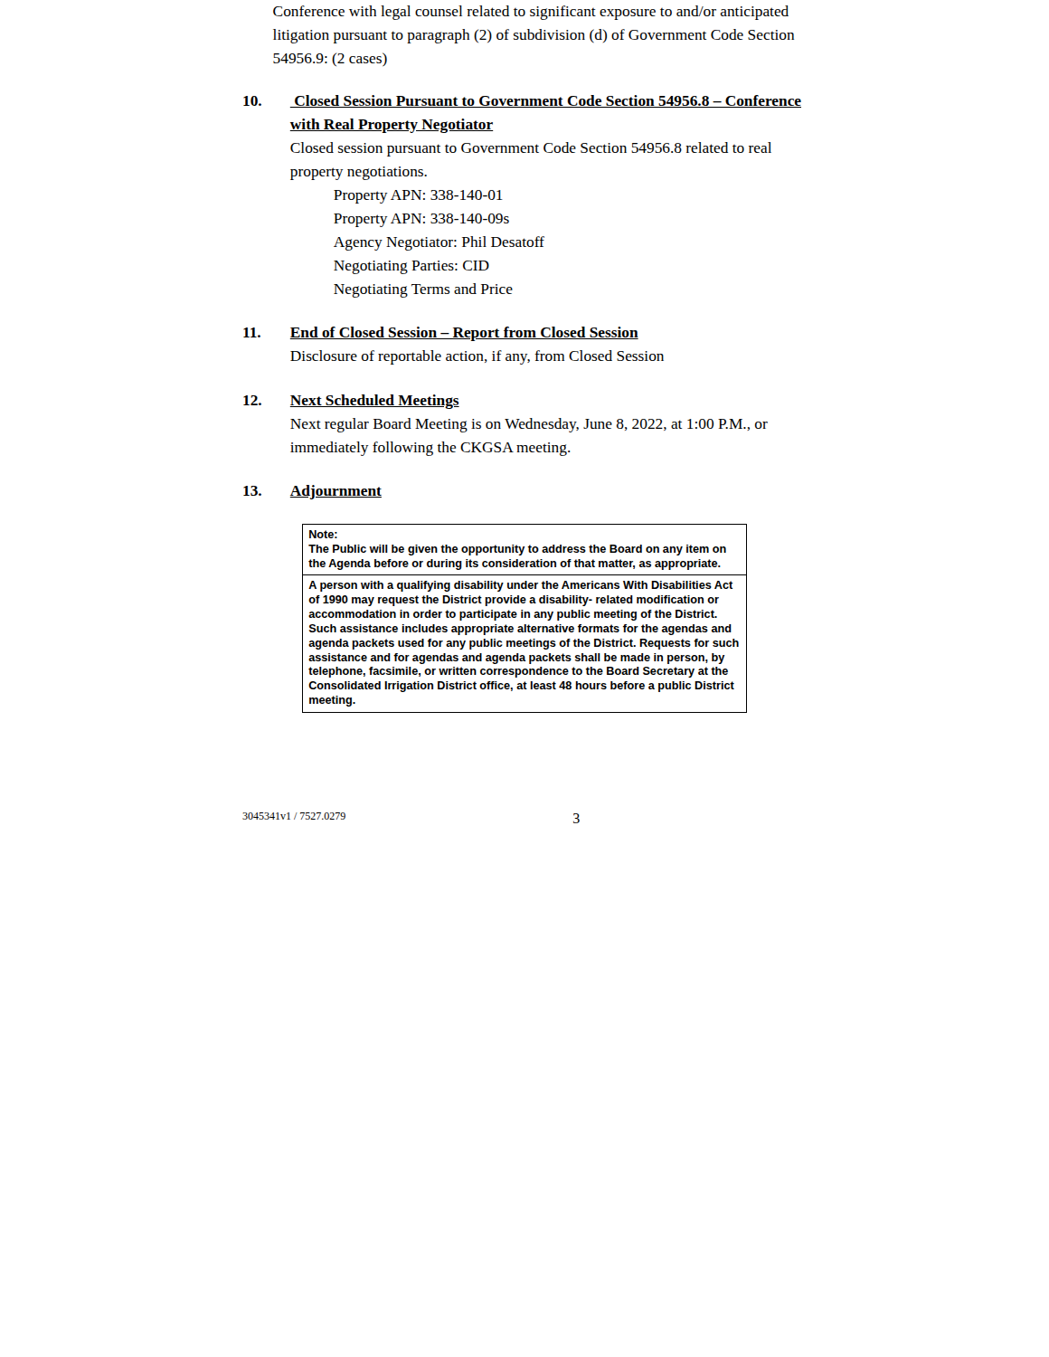Conference with legal counsel related to significant exposure to and/or anticipated litigation pursuant to paragraph (2) of subdivision (d) of Government Code Section 54956.9: (2 cases)
10. Closed Session Pursuant to Government Code Section 54956.8 – Conference with Real Property Negotiator Closed session pursuant to Government Code Section 54956.8 related to real property negotiations.
Property APN: 338-140-01
Property APN: 338-140-09s
Agency Negotiator: Phil Desatoff
Negotiating Parties: CID
Negotiating Terms and Price
11. End of Closed Session – Report from Closed Session Disclosure of reportable action, if any, from Closed Session
12. Next Scheduled Meetings Next regular Board Meeting is on Wednesday, June 8, 2022, at 1:00 P.M., or immediately following the CKGSA meeting.
13. Adjournment
Note:
The Public will be given the opportunity to address the Board on any item on the Agenda before or during its consideration of that matter, as appropriate.
A person with a qualifying disability under the Americans With Disabilities Act of 1990 may request the District provide a disability- related modification or accommodation in order to participate in any public meeting of the District. Such assistance includes appropriate alternative formats for the agendas and agenda packets used for any public meetings of the District. Requests for such assistance and for agendas and agenda packets shall be made in person, by telephone, facsimile, or written correspondence to the Board Secretary at the Consolidated Irrigation District office, at least 48 hours before a public District meeting.
3045341v1 / 7527.0279
3